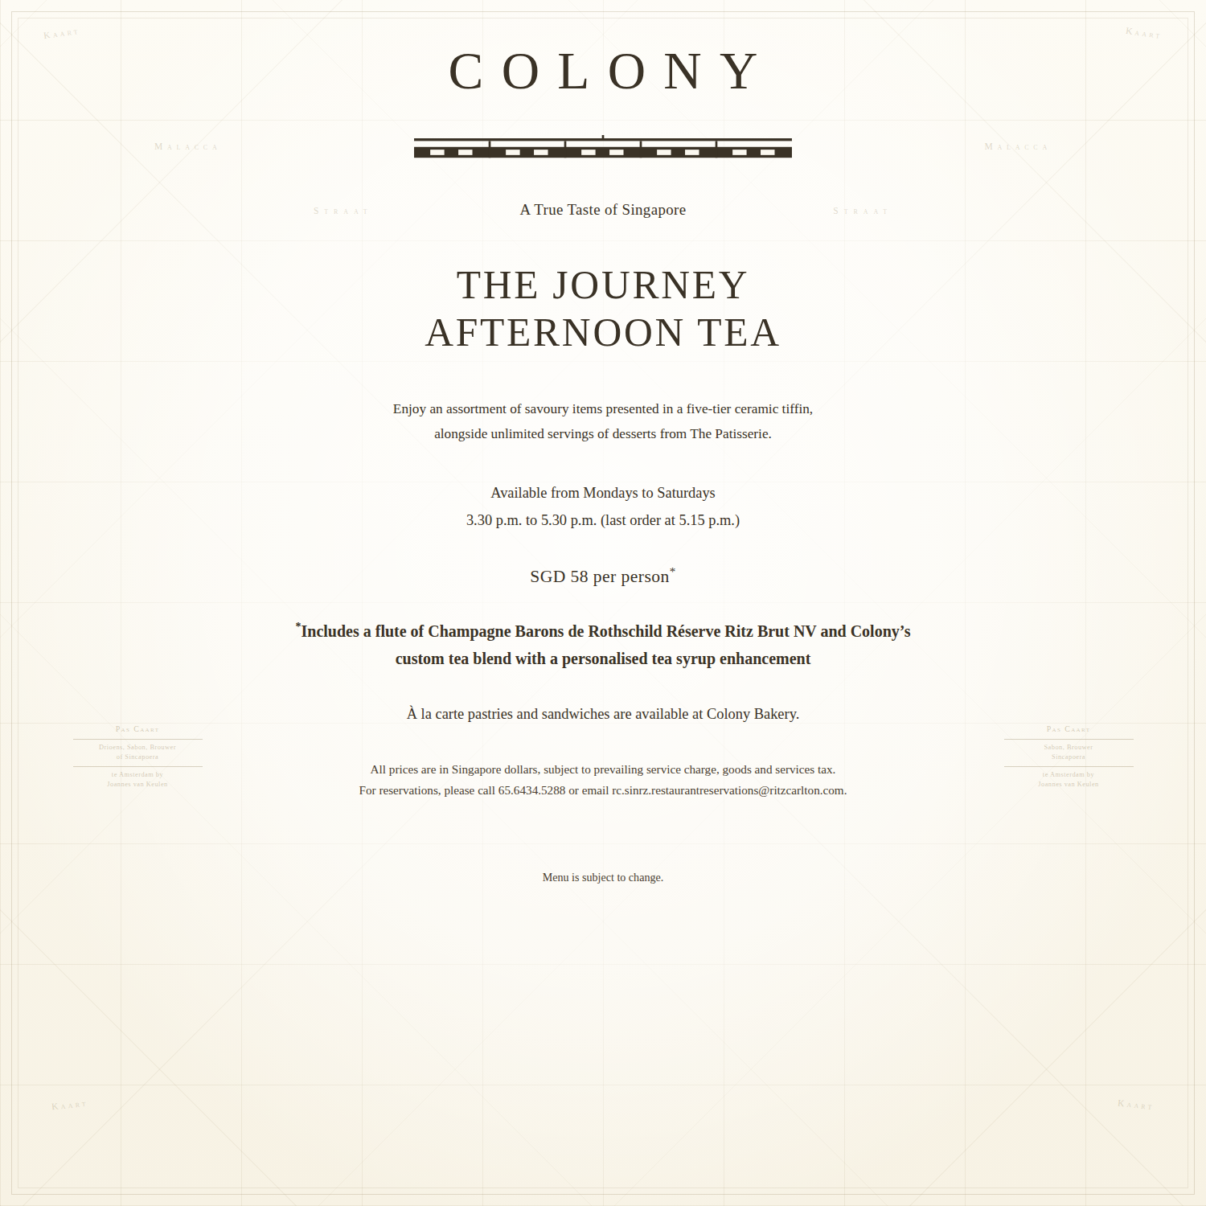Kaart Kaart Malacca Malacca Kaart Kaart Straat Straat
Pas Caart Drioens, Sabon, Brouwer
of Sincapoera te Amsterdam by
Joannes van Keulen
Pas Caart Sabon, Brouwer
Sincapoera te Amsterdam by
Joannes van Keulen
COLONY
A True Taste of Singapore
The Journey
Afternoon Tea
Enjoy an assortment of savoury items presented in a five-tier ceramic tiffin,
alongside unlimited servings of desserts from The Patisserie.
Available from Mondays to Saturdays
3.30 p.m. to 5.30 p.m. (last order at 5.15 p.m.)
SGD 58 per person*
*Includes a flute of Champagne Barons de Rothschild Réserve Ritz Brut NV and Colony’s custom tea blend with a personalised tea syrup enhancement
À la carte pastries and sandwiches are available at Colony Bakery.
All prices are in Singapore dollars, subject to prevailing service charge, goods and services tax.
For reservations, please call 65.6434.5288 or email rc.sinrz.restaurantreservations@ritzcarlton.com.
Menu is subject to change.